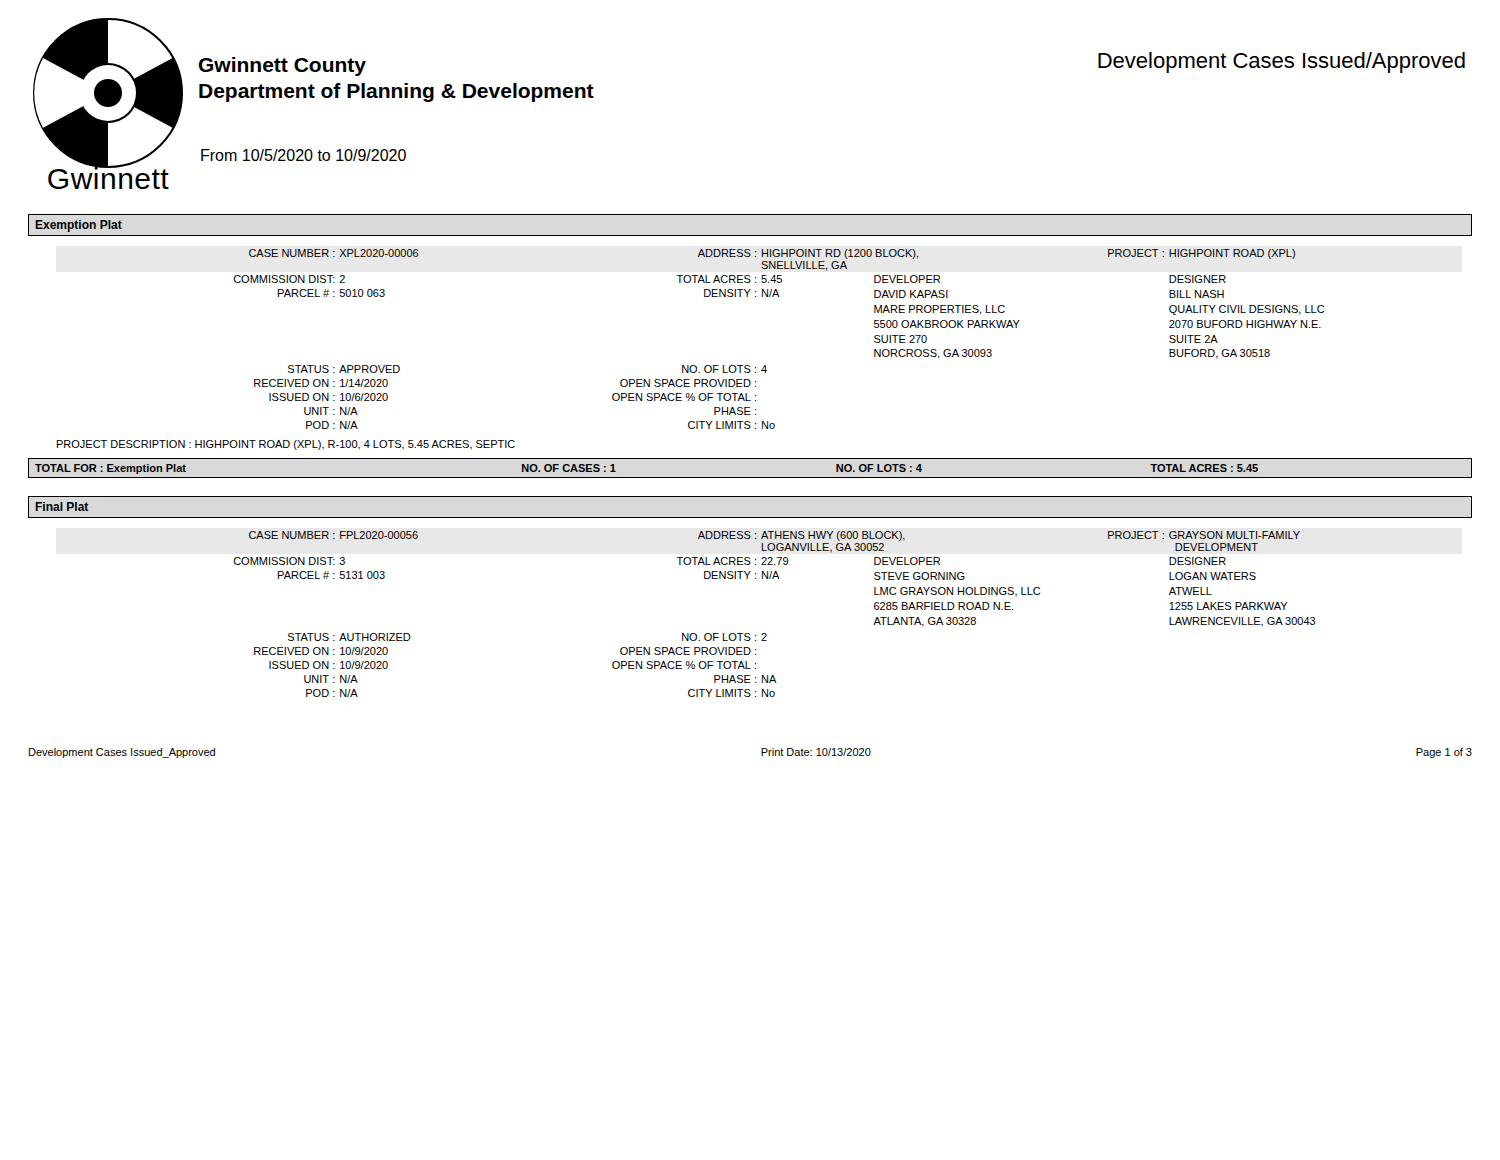Gwinnett
Gwinnett County
Department of Planning & Development
From 10/5/2020 to 10/9/2020
Development Cases Issued/Approved
Exemption Plat
| CASE NUMBER : | XPL2020-00006 | ADDRESS : | HIGHPOINT RD (1200 BLOCK), SNELLVILLE, GA | PROJECT : | HIGHPOINT ROAD (XPL) |
| COMMISSION DIST: | 2 | TOTAL ACRES : | 5.45 | DEVELOPER | DESIGNER |
| PARCEL # : | 5010 063 | DENSITY : | N/A | DAVID KAPASI MARE PROPERTIES, LLC 5500 OAKBROOK PARKWAY SUITE 270 NORCROSS, GA 30093 | BILL NASH QUALITY CIVIL DESIGNS, LLC 2070 BUFORD HIGHWAY N.E. SUITE 2A BUFORD, GA 30518 |
| STATUS : | APPROVED | NO. OF LOTS : | 4 | | |
| RECEIVED ON : | 1/14/2020 | OPEN SPACE PROVIDED : | | | |
| ISSUED ON : | 10/6/2020 | OPEN SPACE % OF TOTAL : | | | |
| UNIT : | N/A | PHASE : | | | |
| POD : | N/A | CITY LIMITS : | No | | |
PROJECT DESCRIPTION : HIGHPOINT ROAD (XPL), R-100, 4 LOTS, 5.45 ACRES, SEPTIC
TOTAL FOR : Exemption Plat
NO. OF CASES : 1
NO. OF LOTS : 4
TOTAL ACRES : 5.45
Final Plat
| CASE NUMBER : | FPL2020-00056 | ADDRESS : | ATHENS HWY (600 BLOCK), LOGANVILLE, GA 30052 | PROJECT : | GRAYSON MULTI-FAMILY DEVELOPMENT |
| COMMISSION DIST: | 3 | TOTAL ACRES : | 22.79 | DEVELOPER | DESIGNER |
| PARCEL # : | 5131 003 | DENSITY : | N/A | STEVE GORNING LMC GRAYSON HOLDINGS, LLC 6285 BARFIELD ROAD N.E. ATLANTA, GA 30328 | LOGAN WATERS ATWELL 1255 LAKES PARKWAY LAWRENCEVILLE, GA 30043 |
| STATUS : | AUTHORIZED | NO. OF LOTS : | 2 | | |
| RECEIVED ON : | 10/9/2020 | OPEN SPACE PROVIDED : | | | |
| ISSUED ON : | 10/9/2020 | OPEN SPACE % OF TOTAL : | | | |
| UNIT : | N/A | PHASE : | NA | | |
| POD : | N/A | CITY LIMITS : | No | | |
Development Cases Issued_Approved
Print Date: 10/13/2020
Page 1 of 3